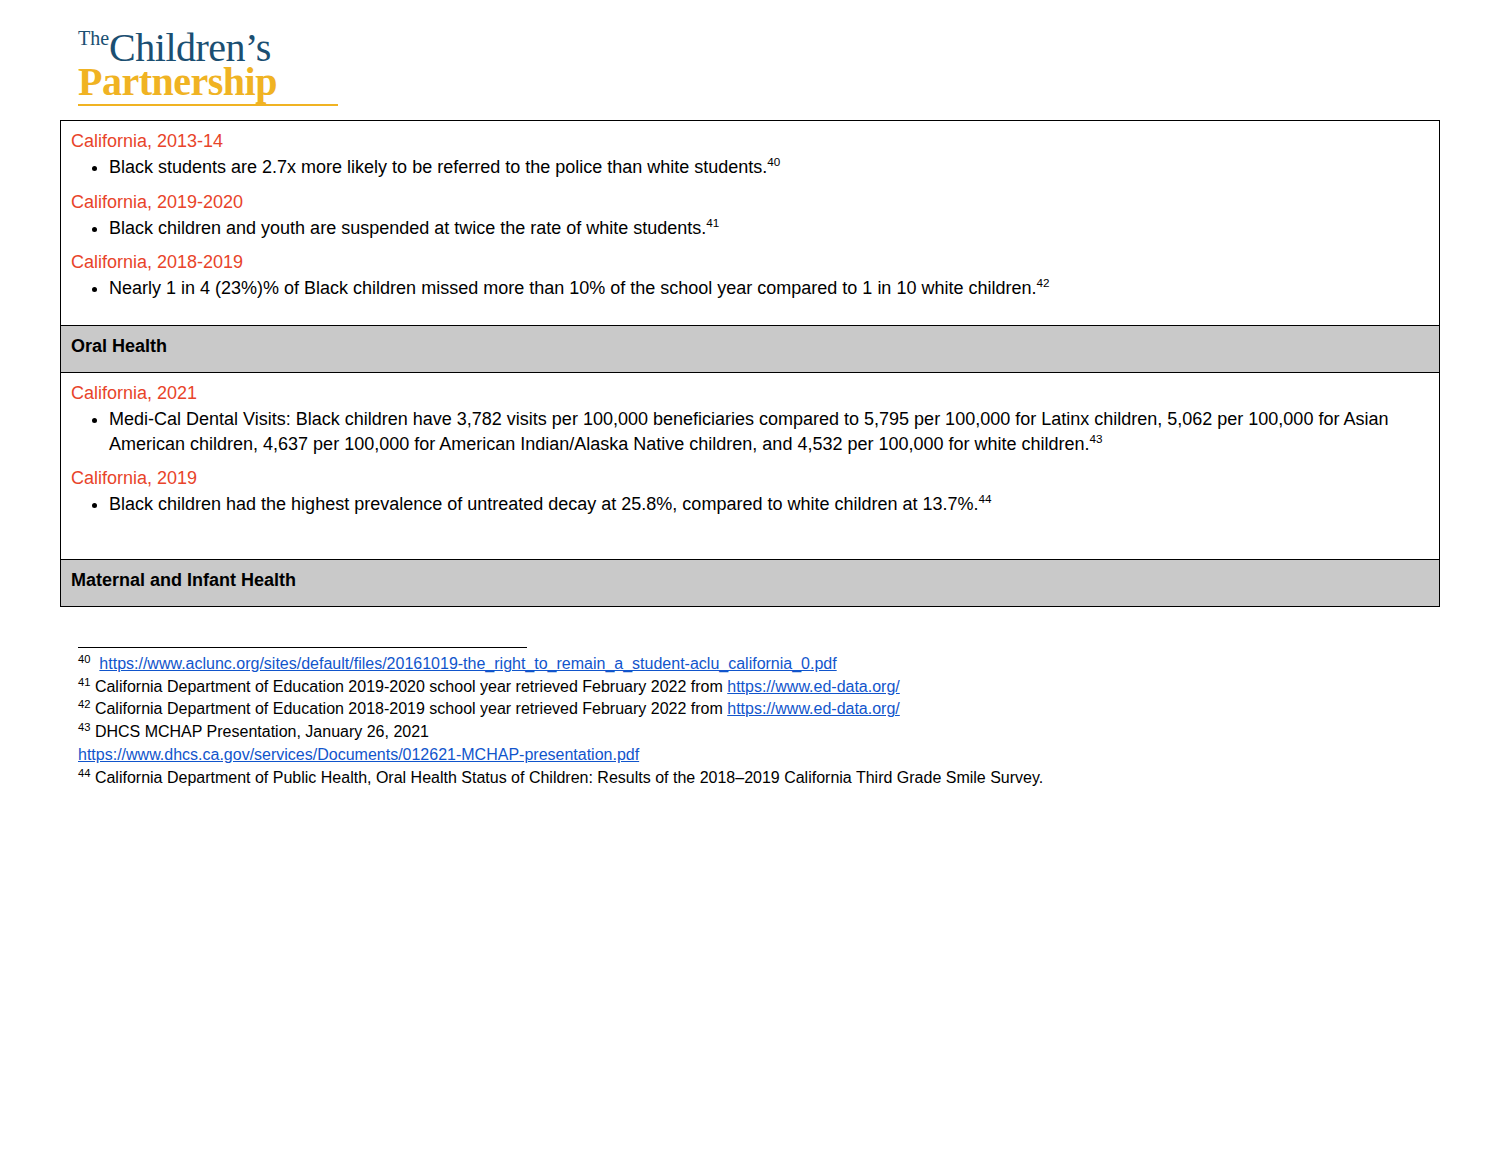The Children’s Partnership
| California, 2013-14 Black students are 2.7x more likely to be referred to the police than white students. 40 California, 2019-2020 Black children and youth are suspended at twice the rate of white students. 41 California, 2018-2019 Nearly 1 in 4 (23%)% of Black children missed more than 10% of the school year compared to 1 in 10 white children. 42 |
| Oral Health |
| California, 2021 Medi-Cal Dental Visits: Black children have 3,782 visits per 100,000 beneficiaries compared to 5,795 per 100,000 for Latinx children, 5,062 per 100,000 for Asian American children, 4,637 per 100,000 for American Indian/Alaska Native children, and 4,532 per 100,000 for white children. 43 California, 2019 Black children had the highest prevalence of untreated decay at 25.8%, compared to white children at 13.7%. 44 |
| Maternal and Infant Health |
40 https://www.aclunc.org/sites/default/files/20161019-the_right_to_remain_a_student-aclu_california_0.pdf
41 California Department of Education 2019-2020 school year retrieved February 2022 from https://www.ed-data.org/
42 California Department of Education 2018-2019 school year retrieved February 2022 from https://www.ed-data.org/
43 DHCS MCHAP Presentation, January 26, 2021
https://www.dhcs.ca.gov/services/Documents/012621-MCHAP-presentation.pdf
44 California Department of Public Health, Oral Health Status of Children: Results of the 2018–2019 California Third Grade Smile Survey.